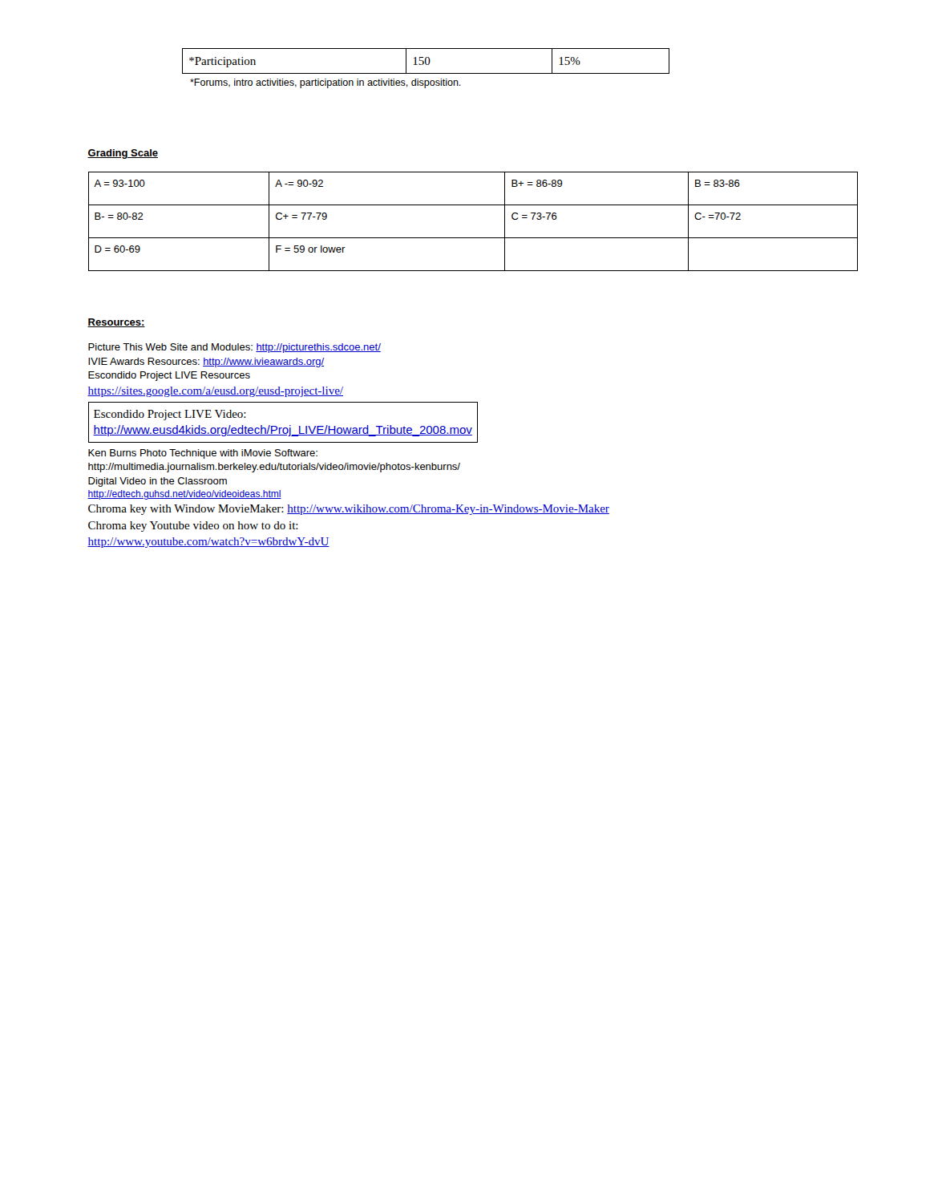| *Participation | 150 | 15% |
*Forums, intro activities, participation in activities, disposition.
Grading Scale
| A = 93-100 | A -= 90-92 | B+ = 86-89 | B = 83-86 |
| B- = 80-82 | C+ = 77-79 | C = 73-76 | C- =70-72 |
| D = 60-69 | F = 59 or lower | | |
Resources:
Picture This Web Site and Modules: http://picturethis.sdcoe.net/
IVIE Awards Resources: http://www.ivieawards.org/
Escondido Project LIVE Resources
https://sites.google.com/a/eusd.org/eusd-project-live/
Escondido Project LIVE Video: http://www.eusd4kids.org/edtech/Proj_LIVE/Howard_Tribute_2008.mov
Ken Burns Photo Technique with iMovie Software:
http://multimedia.journalism.berkeley.edu/tutorials/video/imovie/photos-kenburns/
Digital Video in the Classroom
http://edtech.guhsd.net/video/videoideas.html
Chroma key with Window MovieMaker: http://www.wikihow.com/Chroma-Key-in-Windows-Movie-Maker
Chroma key Youtube video on how to do it:
http://www.youtube.com/watch?v=w6brdwY-dvU